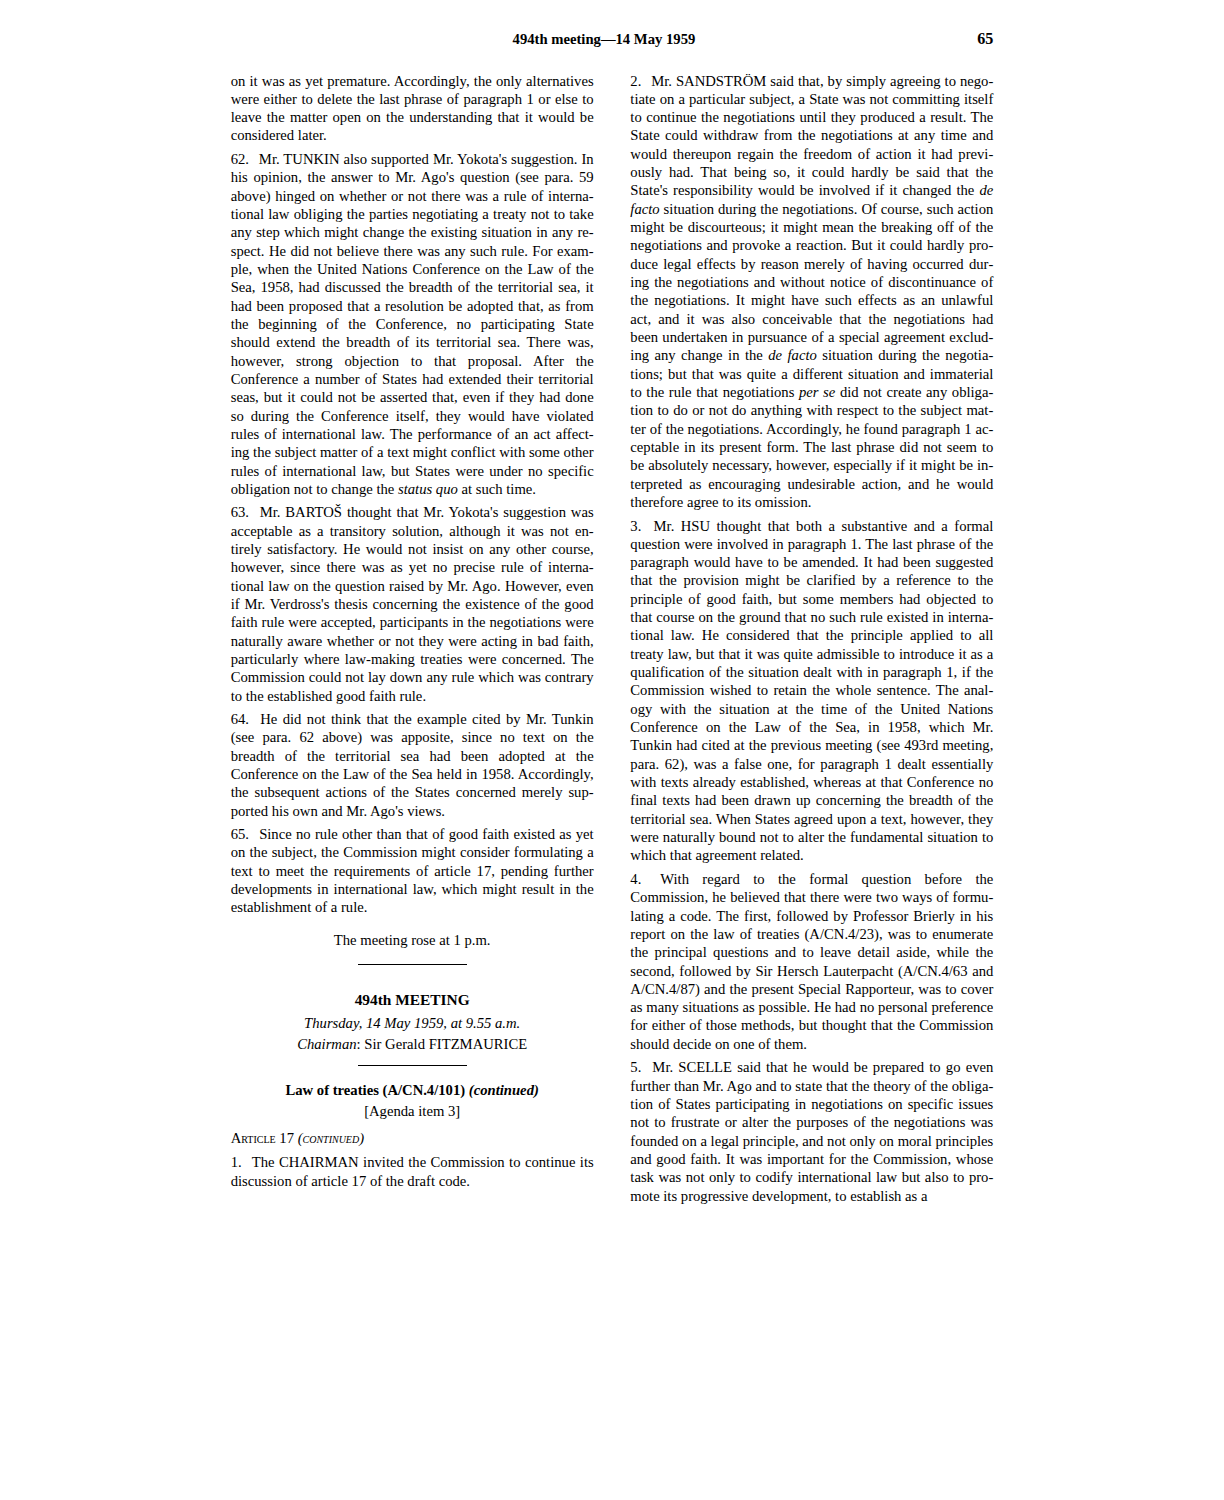494th meeting—14 May 1959 65
on it was as yet premature. Accordingly, the only alternatives were either to delete the last phrase of paragraph 1 or else to leave the matter open on the understanding that it would be considered later.
62. Mr. TUNKIN also supported Mr. Yokota's suggestion. In his opinion, the answer to Mr. Ago's question (see para. 59 above) hinged on whether or not there was a rule of international law obliging the parties negotiating a treaty not to take any step which might change the existing situation in any respect. He did not believe there was any such rule. For example, when the United Nations Conference on the Law of the Sea, 1958, had discussed the breadth of the territorial sea, it had been proposed that a resolution be adopted that, as from the beginning of the Conference, no participating State should extend the breadth of its territorial sea. There was, however, strong objection to that proposal. After the Conference a number of States had extended their territorial seas, but it could not be asserted that, even if they had done so during the Conference itself, they would have violated rules of international law. The performance of an act affecting the subject matter of a text might conflict with some other rules of international law, but States were under no specific obligation not to change the status quo at such time.
63. Mr. BARTOŠ thought that Mr. Yokota's suggestion was acceptable as a transitory solution, although it was not entirely satisfactory. He would not insist on any other course, however, since there was as yet no precise rule of international law on the question raised by Mr. Ago. However, even if Mr. Verdross's thesis concerning the existence of the good faith rule were accepted, participants in the negotiations were naturally aware whether or not they were acting in bad faith, particularly where law-making treaties were concerned. The Commission could not lay down any rule which was contrary to the established good faith rule.
64. He did not think that the example cited by Mr. Tunkin (see para. 62 above) was apposite, since no text on the breadth of the territorial sea had been adopted at the Conference on the Law of the Sea held in 1958. Accordingly, the subsequent actions of the States concerned merely supported his own and Mr. Ago's views.
65. Since no rule other than that of good faith existed as yet on the subject, the Commission might consider formulating a text to meet the requirements of article 17, pending further developments in international law, which might result in the establishment of a rule.
The meeting rose at 1 p.m.
494th MEETING
Thursday, 14 May 1959, at 9.55 a.m.
Chairman: Sir Gerald FITZMAURICE
Law of treaties (A/CN.4/101) (continued)
[Agenda item 3]
Article 17 (continued)
1. The CHAIRMAN invited the Commission to continue its discussion of article 17 of the draft code.
2. Mr. SANDSTRÖM said that, by simply agreeing to negotiate on a particular subject, a State was not committing itself to continue the negotiations until they produced a result. The State could withdraw from the negotiations at any time and would thereupon regain the freedom of action it had previously had. That being so, it could hardly be said that the State's responsibility would be involved if it changed the de facto situation during the negotiations. Of course, such action might be discourteous; it might mean the breaking off of the negotiations and provoke a reaction. But it could hardly produce legal effects by reason merely of having occurred during the negotiations and without notice of discontinuance of the negotiations. It might have such effects as an unlawful act, and it was also conceivable that the negotiations had been undertaken in pursuance of a special agreement excluding any change in the de facto situation during the negotiations; but that was quite a different situation and immaterial to the rule that negotiations per se did not create any obligation to do or not do anything with respect to the subject matter of the negotiations. Accordingly, he found paragraph 1 acceptable in its present form. The last phrase did not seem to be absolutely necessary, however, especially if it might be interpreted as encouraging undesirable action, and he would therefore agree to its omission.
3. Mr. HSU thought that both a substantive and a formal question were involved in paragraph 1. The last phrase of the paragraph would have to be amended. It had been suggested that the provision might be clarified by a reference to the principle of good faith, but some members had objected to that course on the ground that no such rule existed in international law. He considered that the principle applied to all treaty law, but that it was quite admissible to introduce it as a qualification of the situation dealt with in paragraph 1, if the Commission wished to retain the whole sentence. The analogy with the situation at the time of the United Nations Conference on the Law of the Sea, in 1958, which Mr. Tunkin had cited at the previous meeting (see 493rd meeting, para. 62), was a false one, for paragraph 1 dealt essentially with texts already established, whereas at that Conference no final texts had been drawn up concerning the breadth of the territorial sea. When States agreed upon a text, however, they were naturally bound not to alter the fundamental situation to which that agreement related.
4. With regard to the formal question before the Commission, he believed that there were two ways of formulating a code. The first, followed by Professor Brierly in his report on the law of treaties (A/CN.4/23), was to enumerate the principal questions and to leave detail aside, while the second, followed by Sir Hersch Lauterpacht (A/CN.4/63 and A/CN.4/87) and the present Special Rapporteur, was to cover as many situations as possible. He had no personal preference for either of those methods, but thought that the Commission should decide on one of them.
5. Mr. SCELLE said that he would be prepared to go even further than Mr. Ago and to state that the theory of the obligation of States participating in negotiations on specific issues not to frustrate or alter the purposes of the negotiations was founded on a legal principle, and not only on moral principles and good faith. It was important for the Commission, whose task was not only to codify international law but also to promote its progressive development, to establish as a